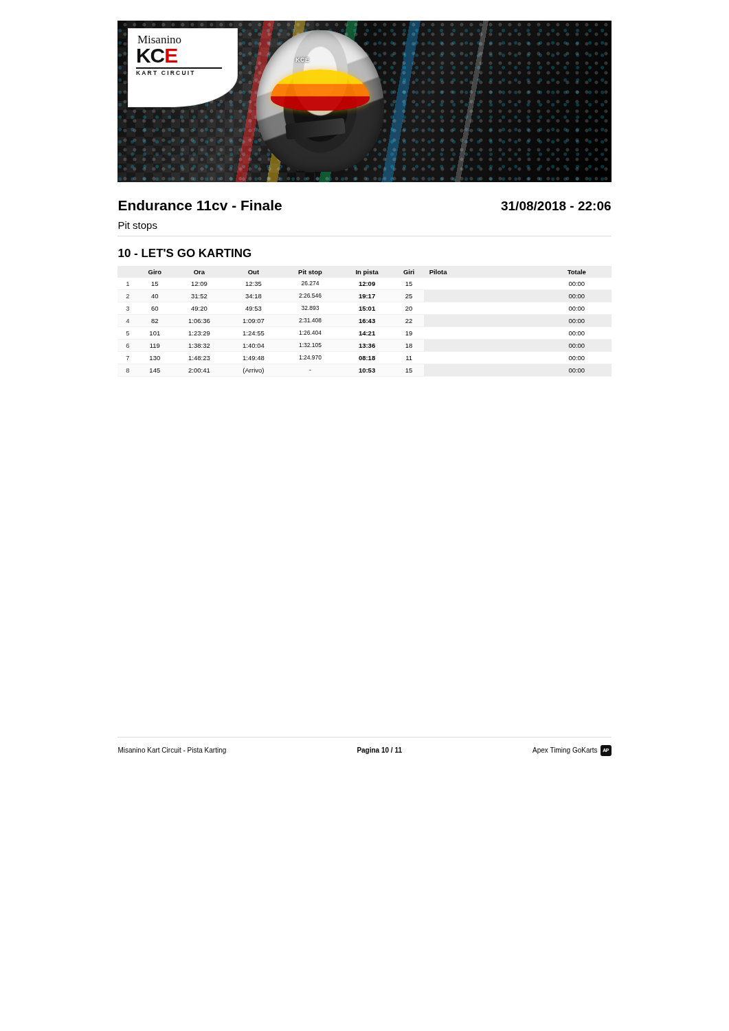KCE
Misanino
KCE
KART CIRCUIT
Endurance 11cv - Finale
31/08/2018 - 22:06
Pit stops
10 - LET'S GO KARTING
| | Giro | Ora | Out | Pit stop | In pista | Giri | Pilota | Totale |
| --- | --- | --- | --- | --- | --- | --- | --- | --- |
| 1 | 15 | 12:09 | 12:35 | 26.274 | 12:09 | 15 | | 00:00 |
| 2 | 40 | 31:52 | 34:18 | 2:26.546 | 19:17 | 25 | | 00:00 |
| 3 | 60 | 49:20 | 49:53 | 32.893 | 15:01 | 20 | | 00:00 |
| 4 | 82 | 1:06:36 | 1:09:07 | 2:31.408 | 16:43 | 22 | | 00:00 |
| 5 | 101 | 1:23:29 | 1:24:55 | 1:26.404 | 14:21 | 19 | | 00:00 |
| 6 | 119 | 1:38:32 | 1:40:04 | 1:32.105 | 13:36 | 18 | | 00:00 |
| 7 | 130 | 1:48:23 | 1:49:48 | 1:24.970 | 08:18 | 11 | | 00:00 |
| 8 | 145 | 2:00:41 | (Arrivo) | - | 10:53 | 15 | | 00:00 |
Misanino Kart Circuit - Pista Karting
Pagina 10 / 11
Apex Timing GoKarts AP